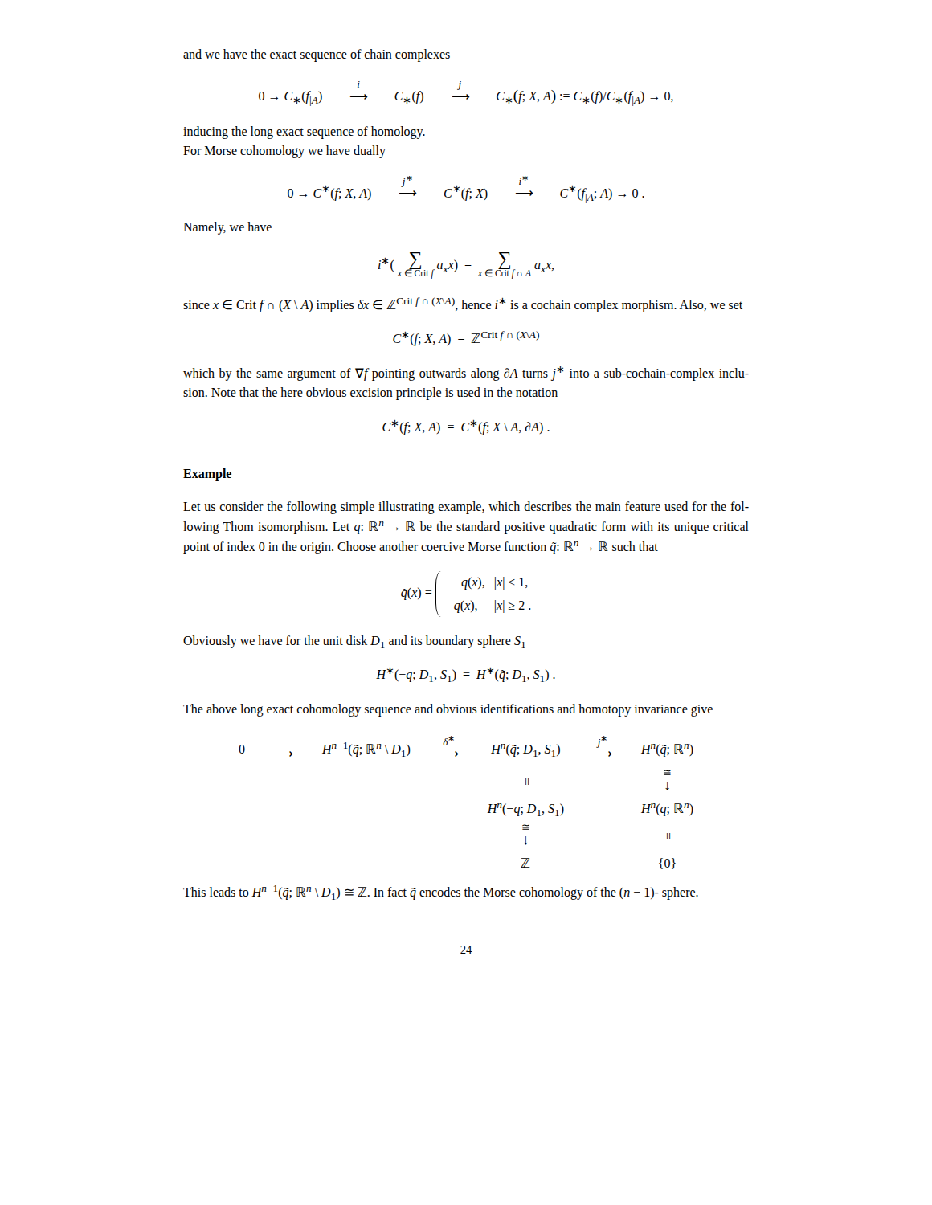and we have the exact sequence of chain complexes
0 → C∗(f|A) i⟶ C∗(f) j⟶ C∗(f; X, A) := C∗(f)/C∗(f|A) → 0,
inducing the long exact sequence of homology.
For Morse cohomology we have dually
0 → C∗(f; X, A) j∗⟶ C∗(f; X) i∗⟶ C∗(f|A; A) → 0 .
Namely, we have
i∗( ∑x ∈ Crit f axx) = ∑x ∈ Crit f ∩ A axx,
since x ∈ Crit f ∩ (X \ A) implies δx ∈ ℤCrit f ∩ (X\A), hence i∗ is a cochain complex morphism. Also, we set
C∗(f; X, A) = ℤCrit f ∩ (X\A)
which by the same argument of ∇f pointing outwards along ∂A turns j∗ into a sub-cochain-complex inclusion. Note that the here obvious excision principle is used in the notation
C∗(f; X, A) = C∗(f; X \ A, ∂A) .
Example
Let us consider the following simple illustrating example, which describes the main feature used for the following Thom isomorphism. Let q: ℝn → ℝ be the standard positive quadratic form with its unique critical point of index 0 in the origin. Choose another coercive Morse function q̃: ℝn → ℝ such that
q̃(x) =
| − q ( x ), | / x / ≤ 1, |
| q ( x ), | / x / ≥ 2 . |
Obviously we have for the unit disk D1 and its boundary sphere S1
H∗(−q; D1, S1) = H∗(q̃; D1, S1) .
The above long exact cohomology sequence and obvious identifications and homotopy invariance give
| 0 | ⟶ | H n −1 ( q̃ ; ℝ n \ D 1 ) | δ ∗ ⟶ | H n ( q̃ ; D 1 , S 1 ) | j ∗ ⟶ | H n ( q̃ ; ℝ n ) |
| | | | | = | | ≅ ↓ |
| | | | | H n (− q ; D 1 , S 1 ) | | H n ( q ; ℝ n ) |
| | | | | ≅ ↓ | | = |
| | | | | ℤ | | {0} |
This leads to Hn−1(q̃; ℝn \ D1) ≅ ℤ. In fact q̃ encodes the Morse cohomology of the (n − 1)- sphere.
24